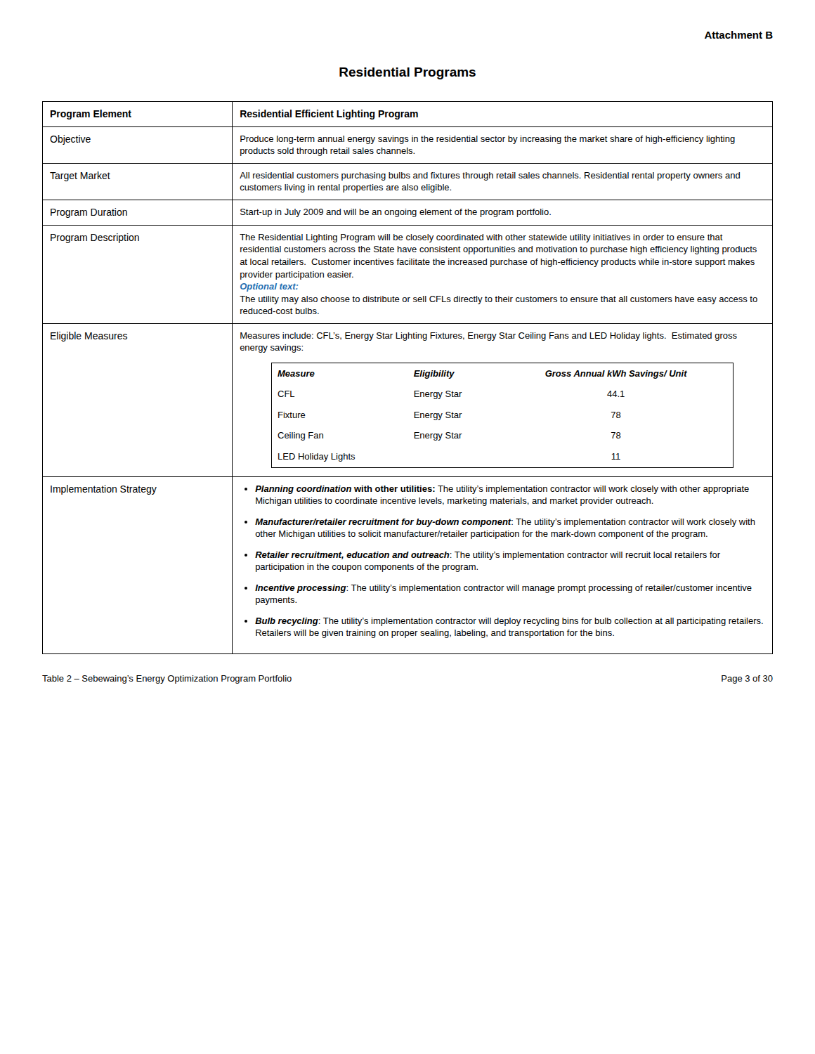Attachment B
Residential Programs
| Program Element | Residential Efficient Lighting Program |
| Objective | Produce long-term annual energy savings in the residential sector by increasing the market share of high-efficiency lighting products sold through retail sales channels. |
| Target Market | All residential customers purchasing bulbs and fixtures through retail sales channels. Residential rental property owners and customers living in rental properties are also eligible. |
| Program Duration | Start-up in July 2009 and will be an ongoing element of the program portfolio. |
| Program Description | The Residential Lighting Program will be closely coordinated with other statewide utility initiatives in order to ensure that residential customers across the State have consistent opportunities and motivation to purchase high efficiency lighting products at local retailers. Customer incentives facilitate the increased purchase of high-efficiency products while in-store support makes provider participation easier. Optional text: The utility may also choose to distribute or sell CFLs directly to their customers to ensure that all customers have easy access to reduced-cost bulbs. |
| Eligible Measures | Measures include: CFL’s, Energy Star Lighting Fixtures, Energy Star Ceiling Fans and LED Holiday lights. Estimated gross energy savings: / Measure / Eligibility / Gross Annual kWh Savings/ Unit / / --- / --- / --- / / CFL / Energy Star / 44.1 / / Fixture / Energy Star / 78 / / Ceiling Fan / Energy Star / 78 / / LED Holiday Lights / / 11 / |
| Implementation Strategy | Planning coordination with other utilities: The utility’s implementation contractor will work closely with other appropriate Michigan utilities to coordinate incentive levels, marketing materials, and market provider outreach. Manufacturer/retailer recruitment for buy-down component : The utility’s implementation contractor will work closely with other Michigan utilities to solicit manufacturer/retailer participation for the mark-down component of the program. Retailer recruitment, education and outreach : The utility’s implementation contractor will recruit local retailers for participation in the coupon components of the program. Incentive processing : The utility’s implementation contractor will manage prompt processing of retailer/customer incentive payments. Bulb recycling : The utility’s implementation contractor will deploy recycling bins for bulb collection at all participating retailers. Retailers will be given training on proper sealing, labeling, and transportation for the bins. |
Table 2 – Sebewaing’s Energy Optimization Program Portfolio
Page 3 of 30